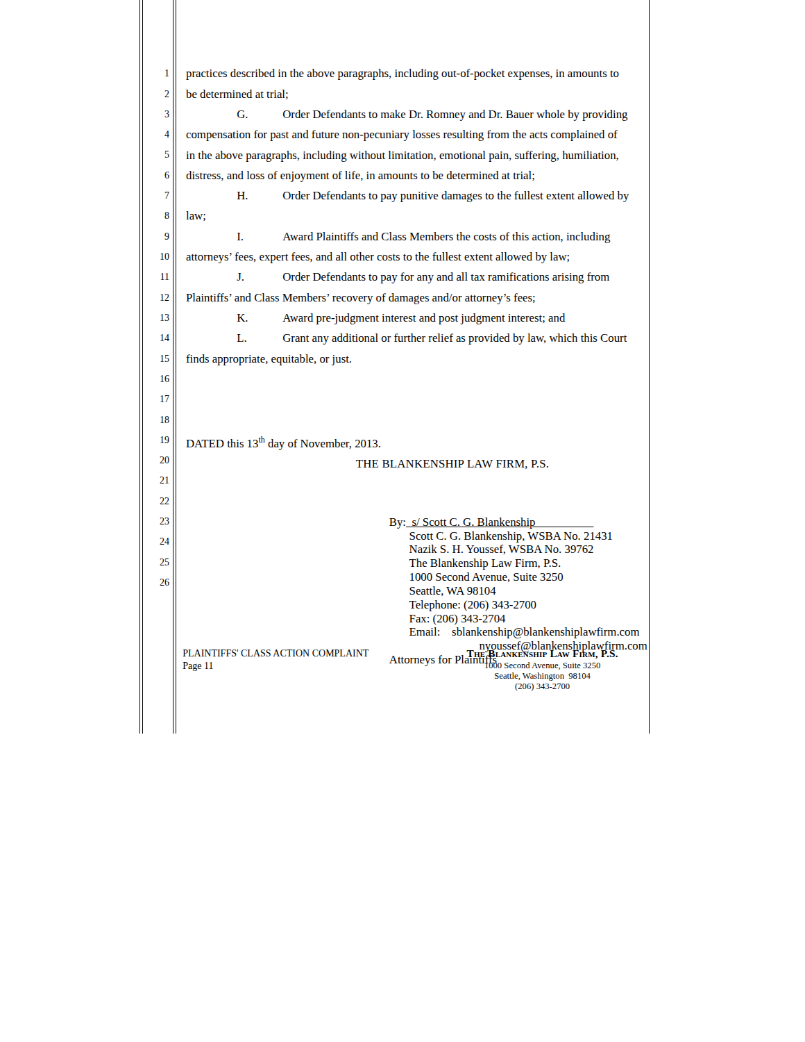1
2
3
4
5
6
7
8
9
10
11
12
13
14
15
16
17
18
19
20
21
22
23
24
25
26
practices described in the above paragraphs, including out-of-pocket expenses, in amounts to
be determined at trial;
G. Order Defendants to make Dr. Romney and Dr. Bauer whole by providing
compensation for past and future non-pecuniary losses resulting from the acts complained of
in the above paragraphs, including without limitation, emotional pain, suffering, humiliation,
distress, and loss of enjoyment of life, in amounts to be determined at trial;
H. Order Defendants to pay punitive damages to the fullest extent allowed by law;
I. Award Plaintiffs and Class Members the costs of this action, including
attorneys’ fees, expert fees, and all other costs to the fullest extent allowed by law;
J. Order Defendants to pay for any and all tax ramifications arising from
Plaintiffs’ and Class Members’ recovery of damages and/or attorney’s fees;
K. Award pre-judgment interest and post judgment interest; and
L. Grant any additional or further relief as provided by law, which this Court
finds appropriate, equitable, or just.
DATED this 13th day of November, 2013.
THE BLANKENSHIP LAW FIRM, P.S.
By: s/ Scott C. G. Blankenship
Scott C. G. Blankenship, WSBA No. 21431
Nazik S. H. Youssef, WSBA No. 39762
The Blankenship Law Firm, P.S.
1000 Second Avenue, Suite 3250
Seattle, WA 98104
Telephone: (206) 343-2700
Fax: (206) 343-2704
Email: sblankenship@blankenshiplawfirm.com
nyoussef@blankenshiplawfirm.com
Attorneys for Plaintiffs
PLAINTIFFS' CLASS ACTION COMPLAINT
Page 11
The Blankenship Law Firm, P.S.
1000 Second Avenue, Suite 3250
Seattle, Washington 98104
(206) 343-2700